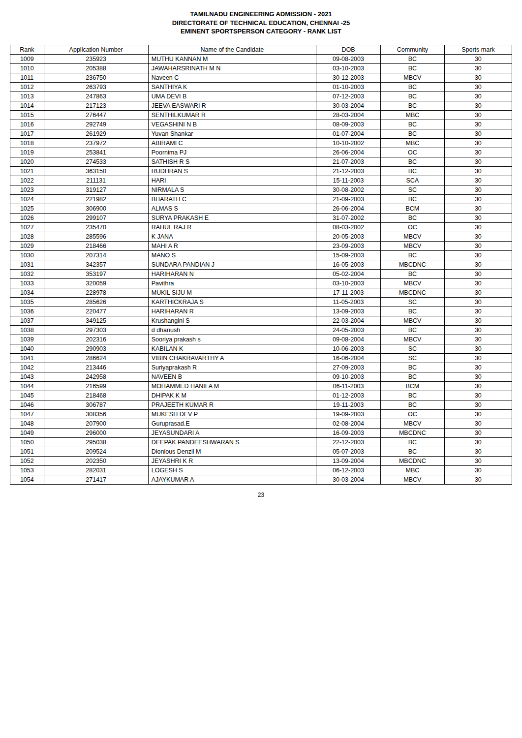TAMILNADU ENGINEERING ADMISSION - 2021
DIRECTORATE OF TECHNICAL EDUCATION, CHENNAI -25
EMINENT SPORTSPERSON CATEGORY - RANK LIST
| Rank | Application Number | Name of the Candidate | DOB | Community | Sports mark |
| --- | --- | --- | --- | --- | --- |
| 1009 | 235923 | MUTHU KANNAN M | 09-08-2003 | BC | 30 |
| 1010 | 205388 | JAWAHARSRINATH M N | 03-10-2003 | BC | 30 |
| 1011 | 236750 | Naveen C | 30-12-2003 | MBCV | 30 |
| 1012 | 263793 | SANTHIYA K | 01-10-2003 | BC | 30 |
| 1013 | 247863 | UMA DEVI B | 07-12-2003 | BC | 30 |
| 1014 | 217123 | JEEVA EASWARI R | 30-03-2004 | BC | 30 |
| 1015 | 276447 | SENTHILKUMAR R | 28-03-2004 | MBC | 30 |
| 1016 | 292749 | VEGASHINI N B | 08-09-2003 | BC | 30 |
| 1017 | 261929 | Yuvan Shankar | 01-07-2004 | BC | 30 |
| 1018 | 237972 | ABIRAMI C | 10-10-2002 | MBC | 30 |
| 1019 | 253841 | Poornima PJ | 26-06-2004 | OC | 30 |
| 1020 | 274533 | SATHISH R S | 21-07-2003 | BC | 30 |
| 1021 | 363150 | RUDHRAN S | 21-12-2003 | BC | 30 |
| 1022 | 211131 | HARI | 15-11-2003 | SCA | 30 |
| 1023 | 319127 | NIRMALA S | 30-08-2002 | SC | 30 |
| 1024 | 221982 | BHARATH C | 21-09-2003 | BC | 30 |
| 1025 | 306900 | ALMAS S | 26-06-2004 | BCM | 30 |
| 1026 | 299107 | SURYA PRAKASH E | 31-07-2002 | BC | 30 |
| 1027 | 235470 | RAHUL RAJ R | 08-03-2002 | OC | 30 |
| 1028 | 285596 | K JANA | 20-05-2003 | MBCV | 30 |
| 1029 | 218466 | MAHI A R | 23-09-2003 | MBCV | 30 |
| 1030 | 207314 | MANO S | 15-09-2003 | BC | 30 |
| 1031 | 342357 | SUNDARA PANDIAN J | 16-05-2003 | MBCDNC | 30 |
| 1032 | 353197 | HARIHARAN N | 05-02-2004 | BC | 30 |
| 1033 | 320059 | Pavithra | 03-10-2003 | MBCV | 30 |
| 1034 | 228978 | MUKIL SIJU M | 17-11-2003 | MBCDNC | 30 |
| 1035 | 285626 | KARTHICKRAJA S | 11-05-2003 | SC | 30 |
| 1036 | 220477 | HARIHARAN R | 13-09-2003 | BC | 30 |
| 1037 | 349125 | Krushangini S | 22-03-2004 | MBCV | 30 |
| 1038 | 297303 | d dhanush | 24-05-2003 | BC | 30 |
| 1039 | 202316 | Sooriya prakash s | 09-08-2004 | MBCV | 30 |
| 1040 | 290903 | KABILAN K | 10-06-2003 | SC | 30 |
| 1041 | 286624 | VIBIN CHAKRAVARTHY A | 16-06-2004 | SC | 30 |
| 1042 | 213446 | Suriyaprakash R | 27-09-2003 | BC | 30 |
| 1043 | 242958 | NAVEEN B | 09-10-2003 | BC | 30 |
| 1044 | 216599 | MOHAMMED HANIFA M | 06-11-2003 | BCM | 30 |
| 1045 | 218468 | DHIPAK K M | 01-12-2003 | BC | 30 |
| 1046 | 306787 | PRAJEETH KUMAR R | 19-11-2003 | BC | 30 |
| 1047 | 308356 | MUKESH DEV P | 19-09-2003 | OC | 30 |
| 1048 | 207900 | Guruprasad.E | 02-08-2004 | MBCV | 30 |
| 1049 | 296000 | JEYASUNDARI A | 16-09-2003 | MBCDNC | 30 |
| 1050 | 295038 | DEEPAK PANDEESHWARAN S | 22-12-2003 | BC | 30 |
| 1051 | 209524 | Dionious Denzil M | 05-07-2003 | BC | 30 |
| 1052 | 202350 | JEYASHRI K R | 13-09-2004 | MBCDNC | 30 |
| 1053 | 282031 | LOGESH S | 06-12-2003 | MBC | 30 |
| 1054 | 271417 | AJAYKUMAR A | 30-03-2004 | MBCV | 30 |
23